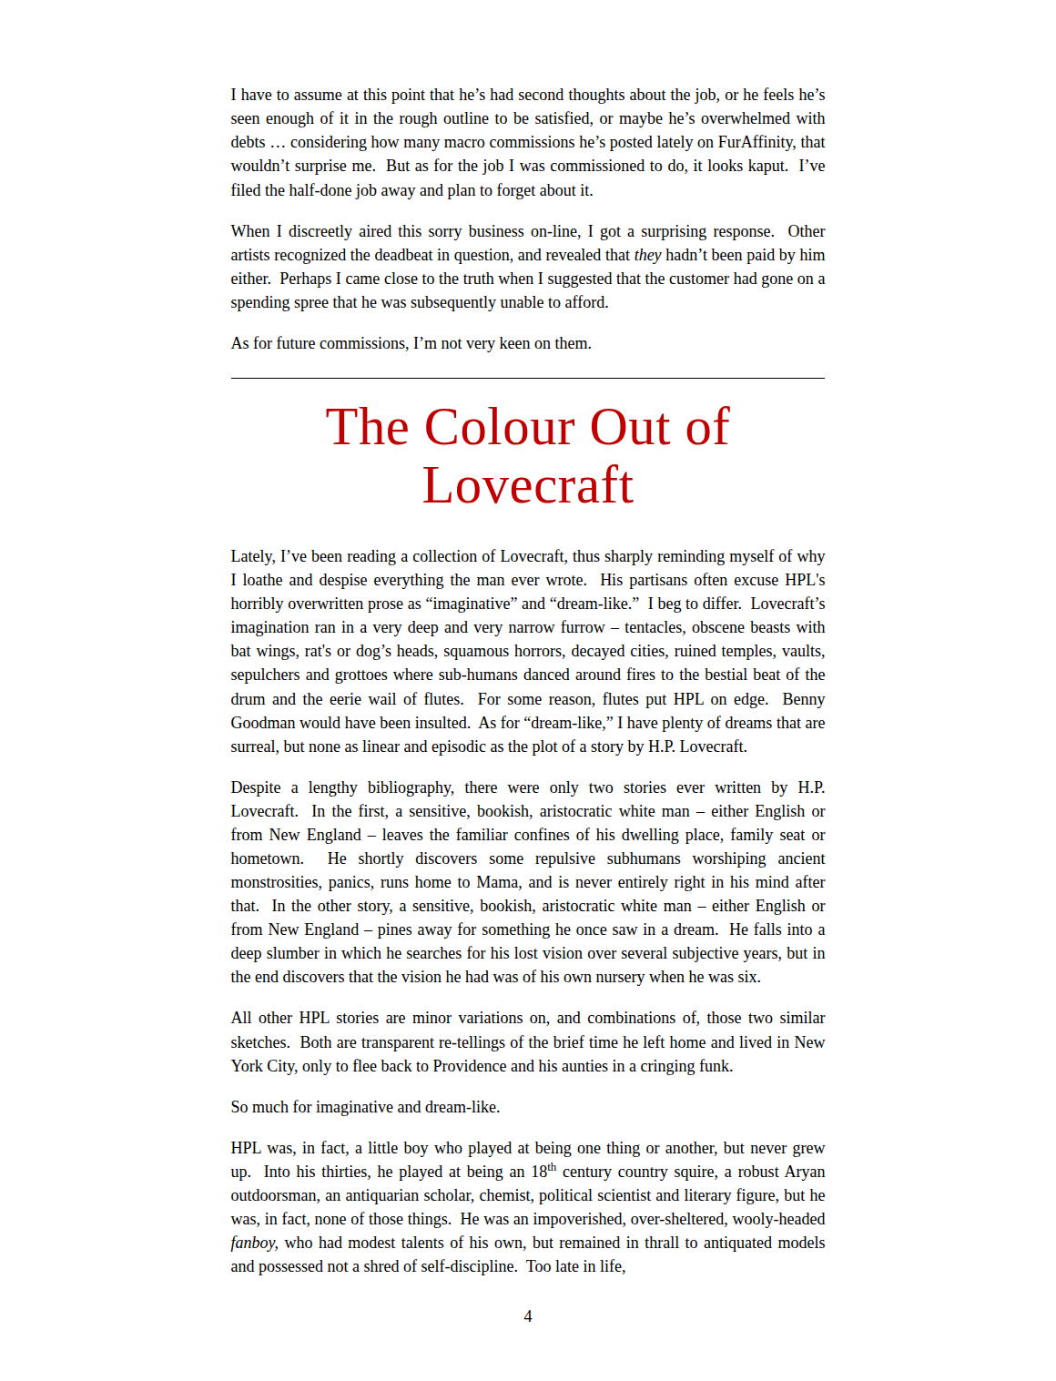I have to assume at this point that he’s had second thoughts about the job, or he feels he’s seen enough of it in the rough outline to be satisfied, or maybe he’s overwhelmed with debts … considering how many macro commissions he’s posted lately on FurAffinity, that wouldn’t surprise me. But as for the job I was commissioned to do, it looks kaput. I’ve filed the half-done job away and plan to forget about it.
When I discreetly aired this sorry business on-line, I got a surprising response. Other artists recognized the deadbeat in question, and revealed that they hadn’t been paid by him either. Perhaps I came close to the truth when I suggested that the customer had gone on a spending spree that he was subsequently unable to afford.
As for future commissions, I’m not very keen on them.
The Colour Out of Lovecraft
Lately, I’ve been reading a collection of Lovecraft, thus sharply reminding myself of why I loathe and despise everything the man ever wrote. His partisans often excuse HPL's horribly overwritten prose as “imaginative” and “dream-like.” I beg to differ. Lovecraft’s imagination ran in a very deep and very narrow furrow – tentacles, obscene beasts with bat wings, rat's or dog’s heads, squamous horrors, decayed cities, ruined temples, vaults, sepulchers and grottoes where sub-humans danced around fires to the bestial beat of the drum and the eerie wail of flutes. For some reason, flutes put HPL on edge. Benny Goodman would have been insulted. As for “dream-like,” I have plenty of dreams that are surreal, but none as linear and episodic as the plot of a story by H.P. Lovecraft.
Despite a lengthy bibliography, there were only two stories ever written by H.P. Lovecraft. In the first, a sensitive, bookish, aristocratic white man – either English or from New England – leaves the familiar confines of his dwelling place, family seat or hometown. He shortly discovers some repulsive subhumans worshiping ancient monstrosities, panics, runs home to Mama, and is never entirely right in his mind after that. In the other story, a sensitive, bookish, aristocratic white man – either English or from New England – pines away for something he once saw in a dream. He falls into a deep slumber in which he searches for his lost vision over several subjective years, but in the end discovers that the vision he had was of his own nursery when he was six.
All other HPL stories are minor variations on, and combinations of, those two similar sketches. Both are transparent re-tellings of the brief time he left home and lived in New York City, only to flee back to Providence and his aunties in a cringing funk.
So much for imaginative and dream-like.
HPL was, in fact, a little boy who played at being one thing or another, but never grew up. Into his thirties, he played at being an 18th century country squire, a robust Aryan outdoorsman, an antiquarian scholar, chemist, political scientist and literary figure, but he was, in fact, none of those things. He was an impoverished, over-sheltered, wooly-headed fanboy, who had modest talents of his own, but remained in thrall to antiquated models and possessed not a shred of self-discipline. Too late in life,
4